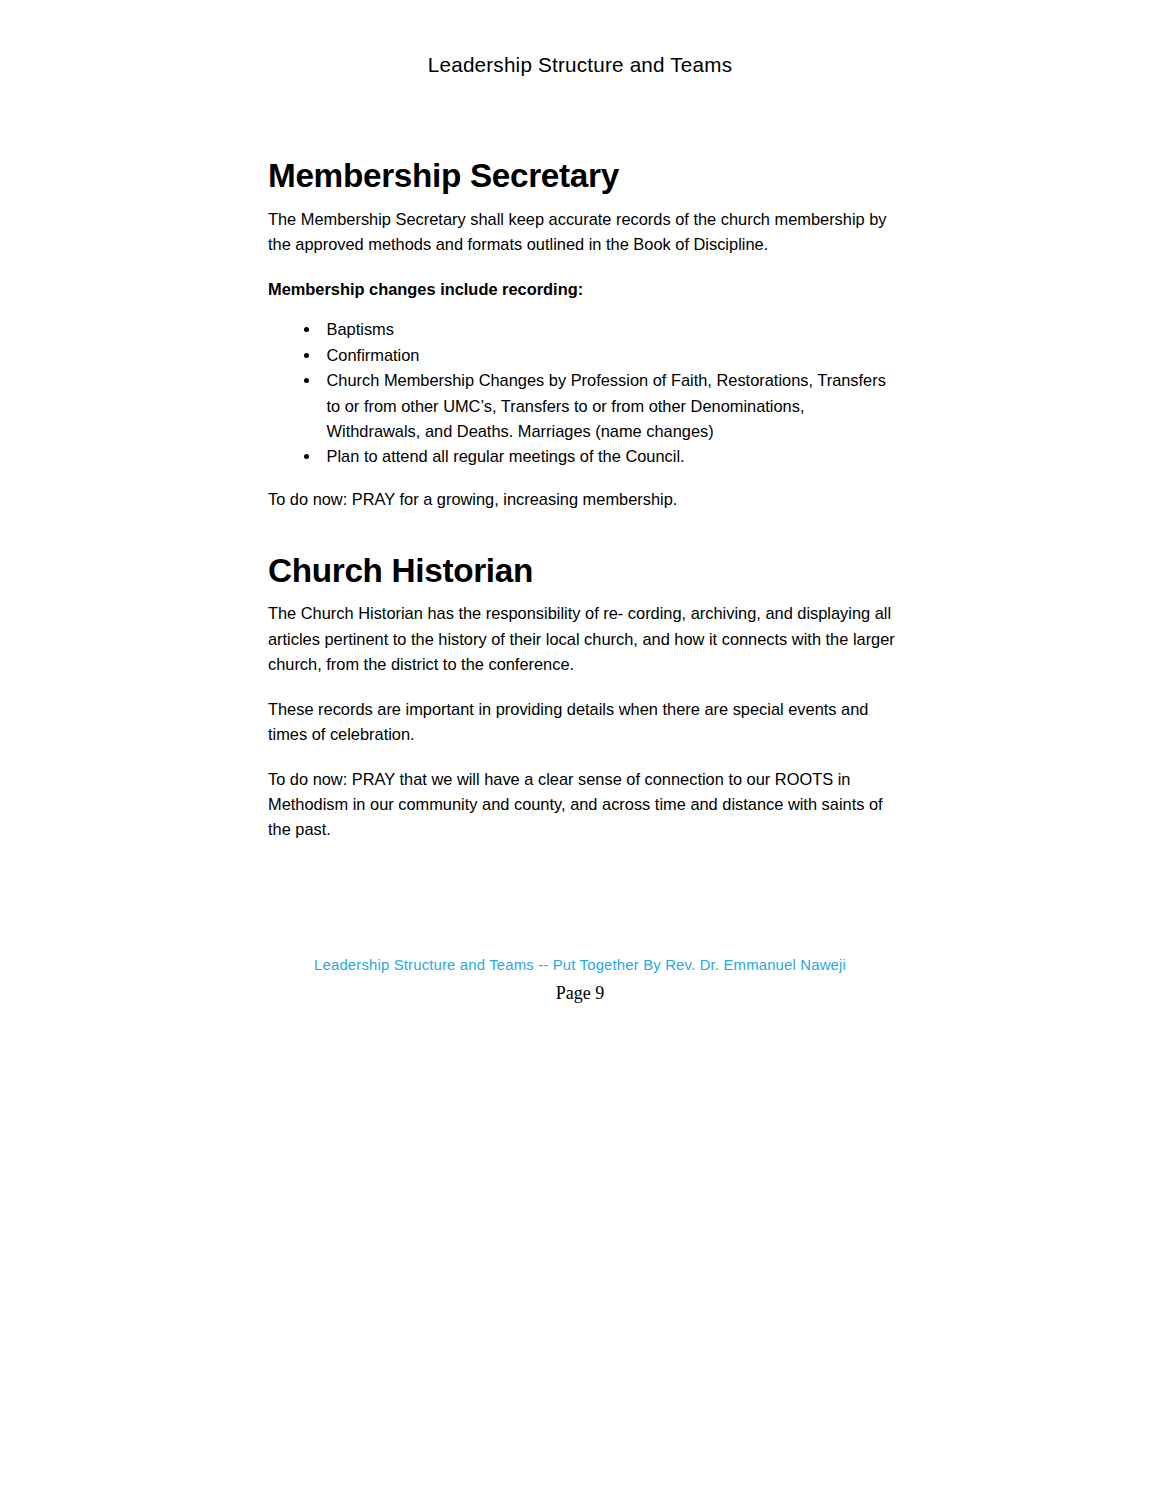Leadership Structure and Teams
Membership Secretary
The Membership Secretary shall keep accurate records of the church membership by the approved methods and formats outlined in the Book of Discipline.
Membership changes include recording:
Baptisms
Confirmation
Church Membership Changes by Profession of Faith, Restorations, Transfers to or from other UMC’s, Transfers to or from other Denominations, Withdrawals, and Deaths. Marriages (name changes)
Plan to attend all regular meetings of the Council.
To do now: PRAY for a growing, increasing membership.
Church Historian
The Church Historian has the responsibility of re- cording, archiving, and displaying all articles pertinent to the history of their local church, and how it connects with the larger church, from the district to the conference.
These records are important in providing details when there are special events and times of celebration.
To do now: PRAY that we will have a clear sense of connection to our ROOTS in Methodism in our community and county, and across time and distance with saints of the past.
Leadership Structure and Teams -- Put Together By Rev. Dr. Emmanuel Naweji
Page 9